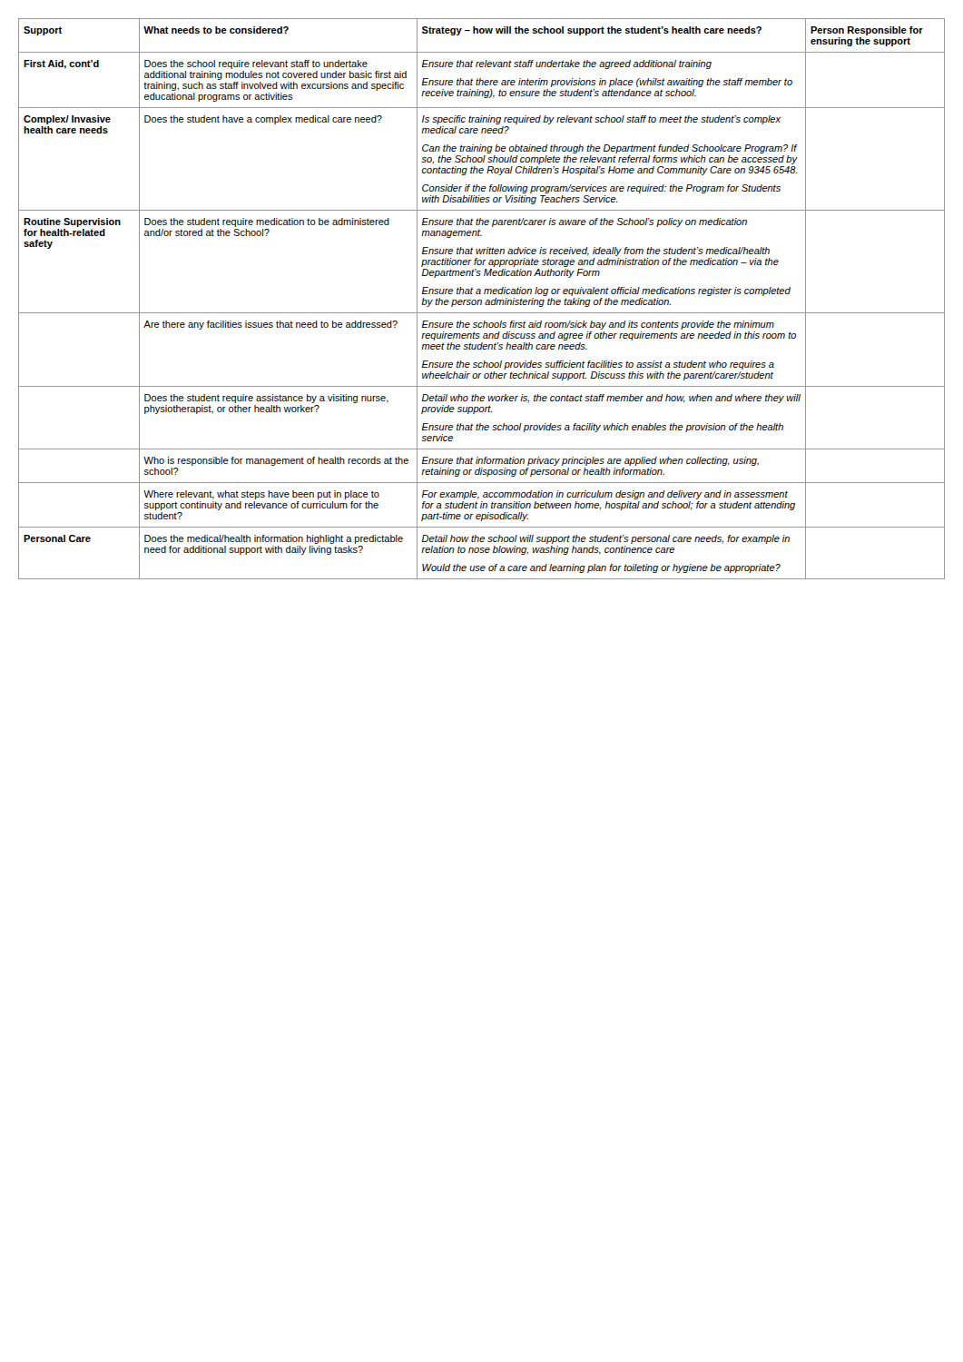| Support | What needs to be considered? | Strategy – how will the school support the student’s health care needs? | Person Responsible for ensuring the support |
| --- | --- | --- | --- |
| First Aid, cont’d | Does the school require relevant staff to undertake additional training modules not covered under basic first aid training, such as staff involved with excursions and specific educational programs or activities | Ensure that relevant staff undertake the agreed additional training Ensure that there are interim provisions in place (whilst awaiting the staff member to receive training), to ensure the student’s attendance at school. | |
| Complex/ Invasive health care needs | Does the student have a complex medical care need? | Is specific training required by relevant school staff to meet the student’s complex medical care need? Can the training be obtained through the Department funded Schoolcare Program? If so, the School should complete the relevant referral forms which can be accessed by contacting the Royal Children’s Hospital’s Home and Community Care on 9345 6548. Consider if the following program/services are required: the Program for Students with Disabilities or Visiting Teachers Service. | |
| Routine Supervision for health-related safety | Does the student require medication to be administered and/or stored at the School? | Ensure that the parent/carer is aware of the School’s policy on medication management. Ensure that written advice is received, ideally from the student’s medical/health practitioner for appropriate storage and administration of the medication – via the Department’s Medication Authority Form Ensure that a medication log or equivalent official medications register is completed by the person administering the taking of the medication. | |
| | Are there any facilities issues that need to be addressed? | Ensure the schools first aid room/sick bay and its contents provide the minimum requirements and discuss and agree if other requirements are needed in this room to meet the student’s health care needs. Ensure the school provides sufficient facilities to assist a student who requires a wheelchair or other technical support. Discuss this with the parent/carer/student | |
| | Does the student require assistance by a visiting nurse, physiotherapist, or other health worker? | Detail who the worker is, the contact staff member and how, when and where they will provide support. Ensure that the school provides a facility which enables the provision of the health service | |
| | Who is responsible for management of health records at the school? | Ensure that information privacy principles are applied when collecting, using, retaining or disposing of personal or health information. | |
| | Where relevant, what steps have been put in place to support continuity and relevance of curriculum for the student? | For example, accommodation in curriculum design and delivery and in assessment for a student in transition between home, hospital and school; for a student attending part-time or episodically. | |
| Personal Care | Does the medical/health information highlight a predictable need for additional support with daily living tasks? | Detail how the school will support the student’s personal care needs, for example in relation to nose blowing, washing hands, continence care Would the use of a care and learning plan for toileting or hygiene be appropriate? | |